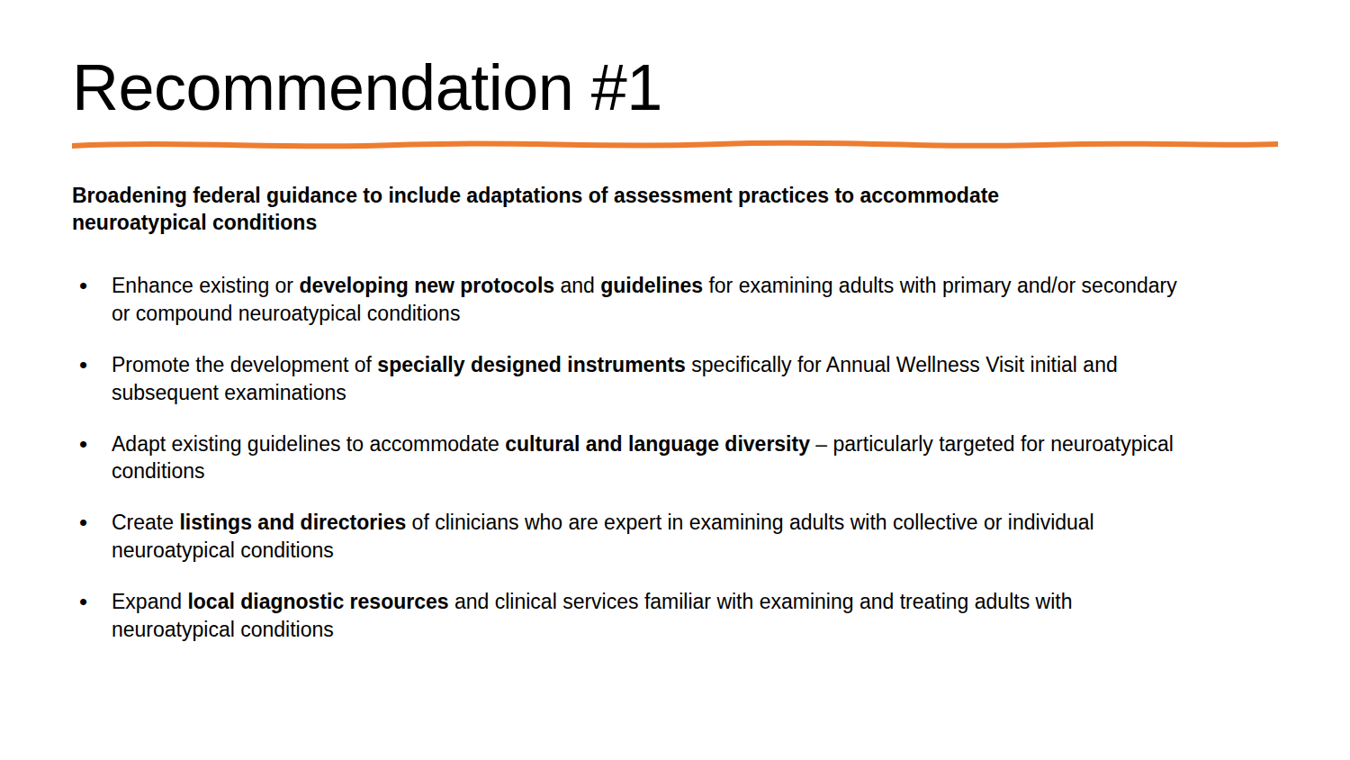Recommendation #1
Broadening federal guidance to include adaptations of assessment practices to accommodate neuroatypical conditions
Enhance existing or developing new protocols and guidelines for examining adults with primary and/or secondary or compound neuroatypical conditions
Promote the development of specially designed instruments specifically for Annual Wellness Visit initial and subsequent examinations
Adapt existing guidelines to accommodate cultural and language diversity – particularly targeted for neuroatypical conditions
Create listings and directories of clinicians who are expert in examining adults with collective or individual neuroatypical conditions
Expand local diagnostic resources and clinical services familiar with examining and treating adults with neuroatypical conditions